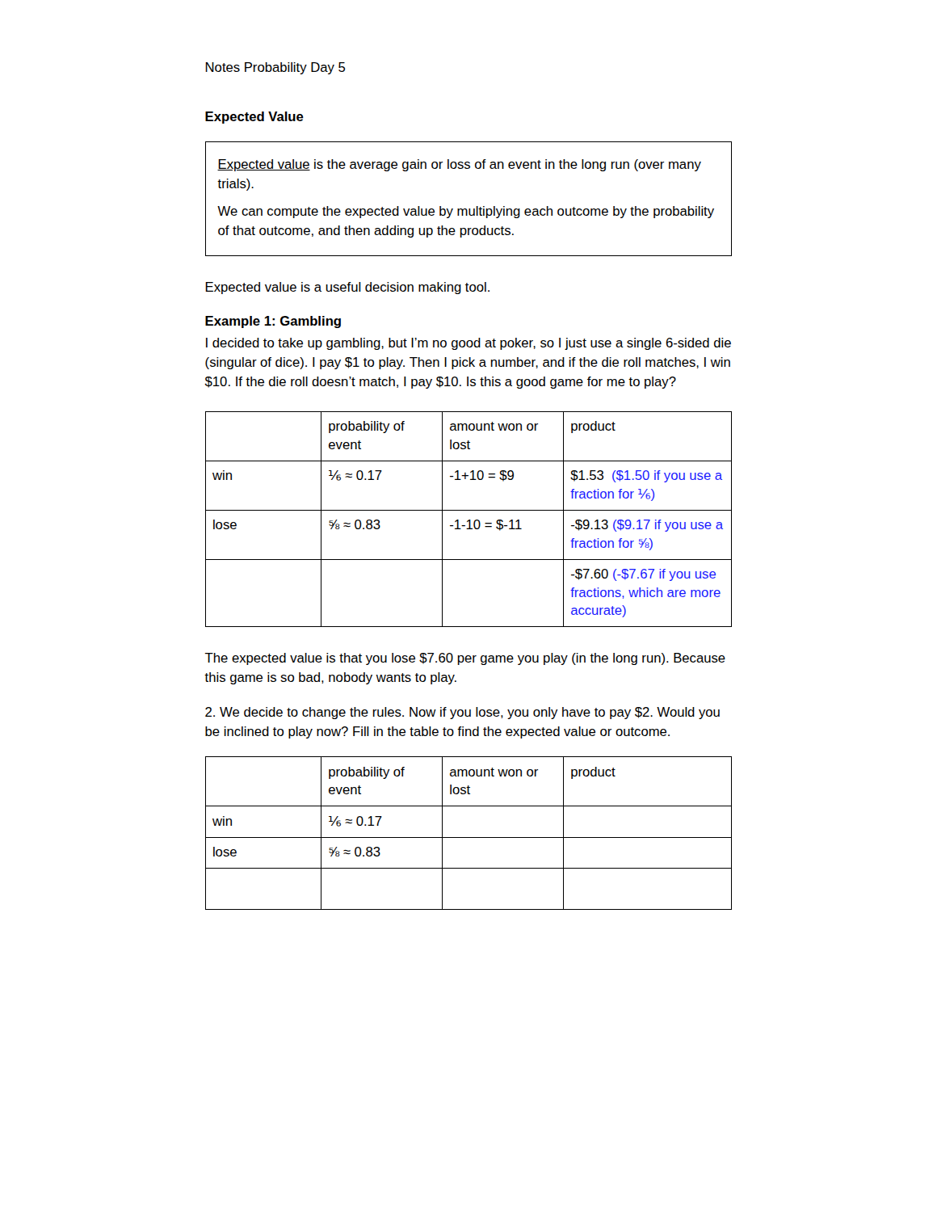Notes Probability Day 5
Expected Value
Expected value is the average gain or loss of an event in the long run (over many trials).
We can compute the expected value by multiplying each outcome by the probability of that outcome, and then adding up the products.
Expected value is a useful decision making tool.
Example 1: Gambling
I decided to take up gambling, but I’m no good at poker, so I just use a single 6-sided die (singular of dice). I pay $1 to play. Then I pick a number, and if the die roll matches, I win $10. If the die roll doesn’t match, I pay $10. Is this a good game for me to play?
| | probability of event | amount won or lost | product |
| win | ⅙ ≈ 0.17 | -1+10 = $9 | $1.53 ($1.50 if you use a fraction for ⅙) |
| lose | ⅝ ≈ 0.83 | -1-10 = $-11 | -$9.13 ($9.17 if you use a fraction for ⅝) |
| | | | -$7.60 (-$7.67 if you use fractions, which are more accurate) |
The expected value is that you lose $7.60 per game you play (in the long run). Because this game is so bad, nobody wants to play.
2. We decide to change the rules. Now if you lose, you only have to pay $2. Would you be inclined to play now? Fill in the table to find the expected value or outcome.
| | probability of event | amount won or lost | product |
| win | ⅙ ≈ 0.17 | | |
| lose | ⅝ ≈ 0.83 | | |